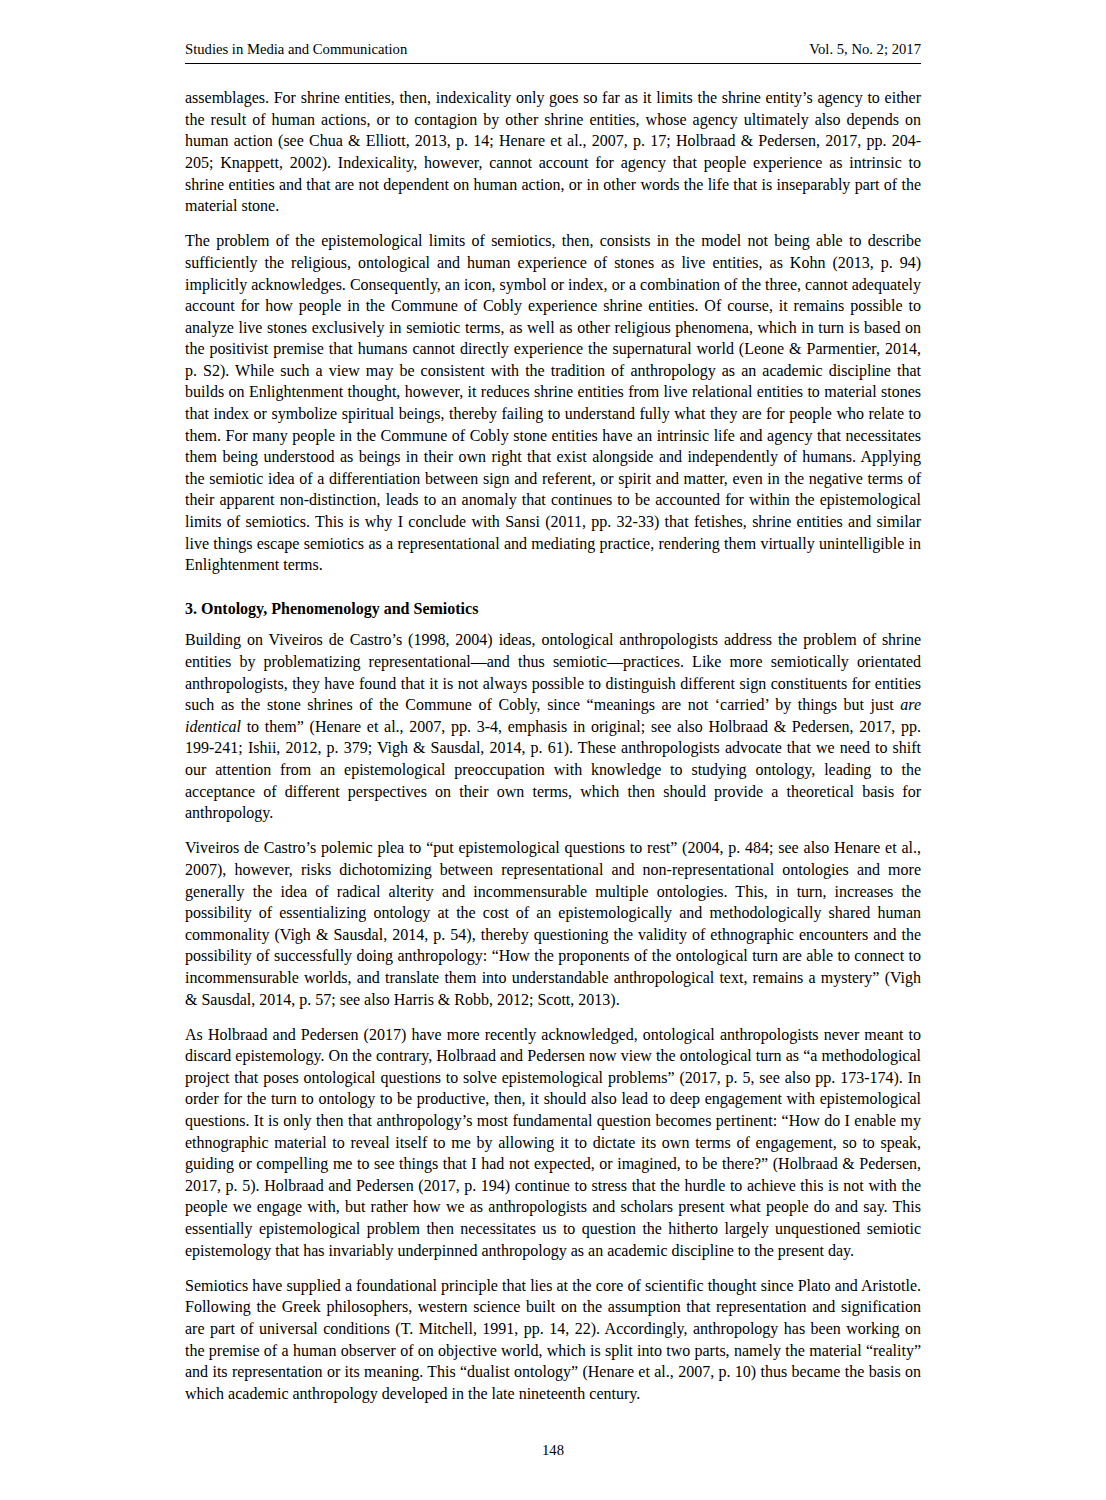Studies in Media and Communication Vol. 5, No. 2; 2017
assemblages. For shrine entities, then, indexicality only goes so far as it limits the shrine entity’s agency to either the result of human actions, or to contagion by other shrine entities, whose agency ultimately also depends on human action (see Chua & Elliott, 2013, p. 14; Henare et al., 2007, p. 17; Holbraad & Pedersen, 2017, pp. 204-205; Knappett, 2002). Indexicality, however, cannot account for agency that people experience as intrinsic to shrine entities and that are not dependent on human action, or in other words the life that is inseparably part of the material stone.
The problem of the epistemological limits of semiotics, then, consists in the model not being able to describe sufficiently the religious, ontological and human experience of stones as live entities, as Kohn (2013, p. 94) implicitly acknowledges. Consequently, an icon, symbol or index, or a combination of the three, cannot adequately account for how people in the Commune of Cobly experience shrine entities. Of course, it remains possible to analyze live stones exclusively in semiotic terms, as well as other religious phenomena, which in turn is based on the positivist premise that humans cannot directly experience the supernatural world (Leone & Parmentier, 2014, p. S2). While such a view may be consistent with the tradition of anthropology as an academic discipline that builds on Enlightenment thought, however, it reduces shrine entities from live relational entities to material stones that index or symbolize spiritual beings, thereby failing to understand fully what they are for people who relate to them. For many people in the Commune of Cobly stone entities have an intrinsic life and agency that necessitates them being understood as beings in their own right that exist alongside and independently of humans. Applying the semiotic idea of a differentiation between sign and referent, or spirit and matter, even in the negative terms of their apparent non-distinction, leads to an anomaly that continues to be accounted for within the epistemological limits of semiotics. This is why I conclude with Sansi (2011, pp. 32-33) that fetishes, shrine entities and similar live things escape semiotics as a representational and mediating practice, rendering them virtually unintelligible in Enlightenment terms.
3. Ontology, Phenomenology and Semiotics
Building on Viveiros de Castro’s (1998, 2004) ideas, ontological anthropologists address the problem of shrine entities by problematizing representational—and thus semiotic—practices. Like more semiotically orientated anthropologists, they have found that it is not always possible to distinguish different sign constituents for entities such as the stone shrines of the Commune of Cobly, since “meanings are not ‘carried’ by things but just are identical to them” (Henare et al., 2007, pp. 3-4, emphasis in original; see also Holbraad & Pedersen, 2017, pp. 199-241; Ishii, 2012, p. 379; Vigh & Sausdal, 2014, p. 61). These anthropologists advocate that we need to shift our attention from an epistemological preoccupation with knowledge to studying ontology, leading to the acceptance of different perspectives on their own terms, which then should provide a theoretical basis for anthropology.
Viveiros de Castro’s polemic plea to “put epistemological questions to rest” (2004, p. 484; see also Henare et al., 2007), however, risks dichotomizing between representational and non-representational ontologies and more generally the idea of radical alterity and incommensurable multiple ontologies. This, in turn, increases the possibility of essentializing ontology at the cost of an epistemologically and methodologically shared human commonality (Vigh & Sausdal, 2014, p. 54), thereby questioning the validity of ethnographic encounters and the possibility of successfully doing anthropology: “How the proponents of the ontological turn are able to connect to incommensurable worlds, and translate them into understandable anthropological text, remains a mystery” (Vigh & Sausdal, 2014, p. 57; see also Harris & Robb, 2012; Scott, 2013).
As Holbraad and Pedersen (2017) have more recently acknowledged, ontological anthropologists never meant to discard epistemology. On the contrary, Holbraad and Pedersen now view the ontological turn as “a methodological project that poses ontological questions to solve epistemological problems” (2017, p. 5, see also pp. 173-174). In order for the turn to ontology to be productive, then, it should also lead to deep engagement with epistemological questions. It is only then that anthropology’s most fundamental question becomes pertinent: “How do I enable my ethnographic material to reveal itself to me by allowing it to dictate its own terms of engagement, so to speak, guiding or compelling me to see things that I had not expected, or imagined, to be there?” (Holbraad & Pedersen, 2017, p. 5). Holbraad and Pedersen (2017, p. 194) continue to stress that the hurdle to achieve this is not with the people we engage with, but rather how we as anthropologists and scholars present what people do and say. This essentially epistemological problem then necessitates us to question the hitherto largely unquestioned semiotic epistemology that has invariably underpinned anthropology as an academic discipline to the present day.
Semiotics have supplied a foundational principle that lies at the core of scientific thought since Plato and Aristotle. Following the Greek philosophers, western science built on the assumption that representation and signification are part of universal conditions (T. Mitchell, 1991, pp. 14, 22). Accordingly, anthropology has been working on the premise of a human observer of on objective world, which is split into two parts, namely the material “reality” and its representation or its meaning. This “dualist ontology” (Henare et al., 2007, p. 10) thus became the basis on which academic anthropology developed in the late nineteenth century.
148